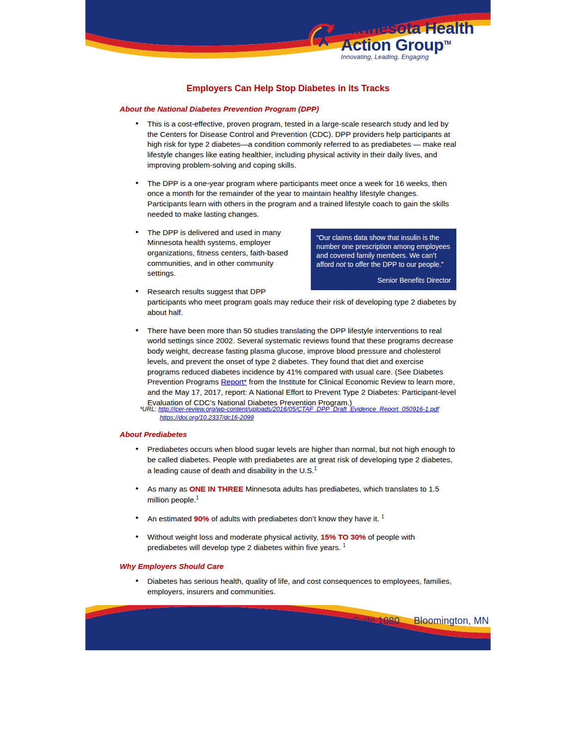Minnesota Health
Action GroupTM
Innovating, Leading, Engaging
Employers Can Help Stop Diabetes in its Tracks
About the National Diabetes Prevention Program (DPP)
This is a cost-effective, proven program, tested in a large-scale research study and led by the Centers for Disease Control and Prevention (CDC). DPP providers help participants at high risk for type 2 diabetes—a condition commonly referred to as prediabetes — make real lifestyle changes like eating healthier, including physical activity in their daily lives, and improving problem-solving and coping skills.
The DPP is a one-year program where participants meet once a week for 16 weeks, then once a month for the remainder of the year to maintain healthy lifestyle changes. Participants learn with others in the program and a trained lifestyle coach to gain the skills needed to make lasting changes.
“Our claims data show that insulin is the number one prescription among employees and covered family members. We can’t afford not to offer the DPP to our people.”
Senior Benefits Director
The DPP is delivered and used in many Minnesota health systems, employer organizations, fitness centers, faith-based communities, and in other community settings.
Research results suggest that DPP participants who meet program goals may reduce their risk of developing type 2 diabetes by about half.
There have been more than 50 studies translating the DPP lifestyle interventions to real world settings since 2002. Several systematic reviews found that these programs decrease body weight, decrease fasting plasma glucose, improve blood pressure and cholesterol levels, and prevent the onset of type 2 diabetes. They found that diet and exercise programs reduced diabetes incidence by 41% compared with usual care. (See Diabetes Prevention Programs Report* from the Institute for Clinical Economic Review to learn more, and the May 17, 2017, report: A National Effort to Prevent Type 2 Diabetes: Participant-level Evaluation of CDC’s National Diabetes Prevention Program.)
*URL: http://icer-review.org/wp-content/uploads/2016/05/CTAF_DPP_Draft_Evidence_Report_050916-1.pdf
https://doi.org/10.2337/dc16-2099
About Prediabetes
Prediabetes occurs when blood sugar levels are higher than normal, but not high enough to be called diabetes. People with prediabetes are at great risk of developing type 2 diabetes, a leading cause of death and disability in the U.S.1
As many as ONE IN THREE Minnesota adults has prediabetes, which translates to 1.5 million people.1
An estimated 90% of adults with prediabetes don’t know they have it. 1
Without weight loss and moderate physical activity, 15% TO 30% of people with prediabetes will develop type 2 diabetes within five years. 1
Why Employers Should Care
Diabetes has serious health, quality of life, and cost consequences to employees, families, employers, insurers and communities.
Minnesota Health Action Group 7900 International Drive, Suite 1080 Bloomington, MN 55425